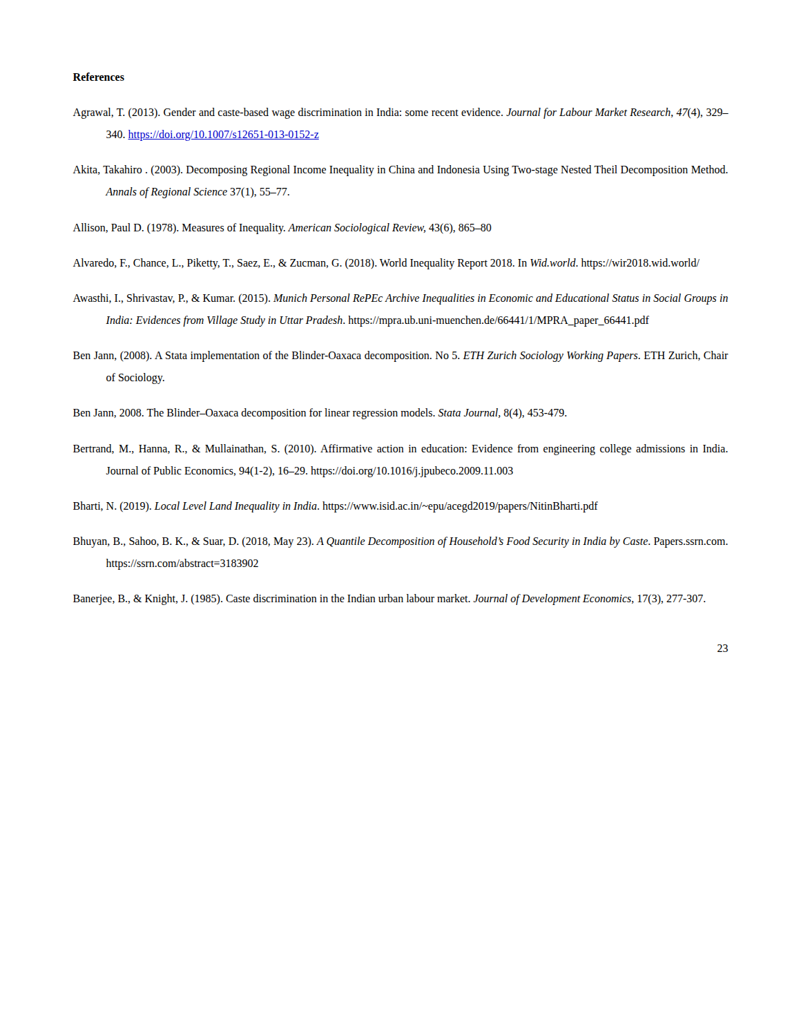References
Agrawal, T. (2013). Gender and caste-based wage discrimination in India: some recent evidence. Journal for Labour Market Research, 47(4), 329–340. https://doi.org/10.1007/s12651-013-0152-z
Akita, Takahiro . (2003). Decomposing Regional Income Inequality in China and Indonesia Using Two-stage Nested Theil Decomposition Method. Annals of Regional Science 37(1), 55–77.
Allison, Paul D. (1978). Measures of Inequality. American Sociological Review, 43(6), 865–80
Alvaredo, F., Chance, L., Piketty, T., Saez, E., & Zucman, G. (2018). World Inequality Report 2018. In Wid.world. https://wir2018.wid.world/
Awasthi, I., Shrivastav, P., & Kumar. (2015). Munich Personal RePEc Archive Inequalities in Economic and Educational Status in Social Groups in India: Evidences from Village Study in Uttar Pradesh. https://mpra.ub.uni-muenchen.de/66441/1/MPRA_paper_66441.pdf
Ben Jann, (2008). A Stata implementation of the Blinder-Oaxaca decomposition. No 5. ETH Zurich Sociology Working Papers. ETH Zurich, Chair of Sociology.
Ben Jann, 2008. The Blinder–Oaxaca decomposition for linear regression models. Stata Journal, 8(4), 453-479.
Bertrand, M., Hanna, R., & Mullainathan, S. (2010). Affirmative action in education: Evidence from engineering college admissions in India. Journal of Public Economics, 94(1-2), 16–29. https://doi.org/10.1016/j.jpubeco.2009.11.003
Bharti, N. (2019). Local Level Land Inequality in India. https://www.isid.ac.in/~epu/acegd2019/papers/NitinBharti.pdf
Bhuyan, B., Sahoo, B. K., & Suar, D. (2018, May 23). A Quantile Decomposition of Household’s Food Security in India by Caste. Papers.ssrn.com. https://ssrn.com/abstract=3183902
Banerjee, B., & Knight, J. (1985). Caste discrimination in the Indian urban labour market. Journal of Development Economics, 17(3), 277-307.
23